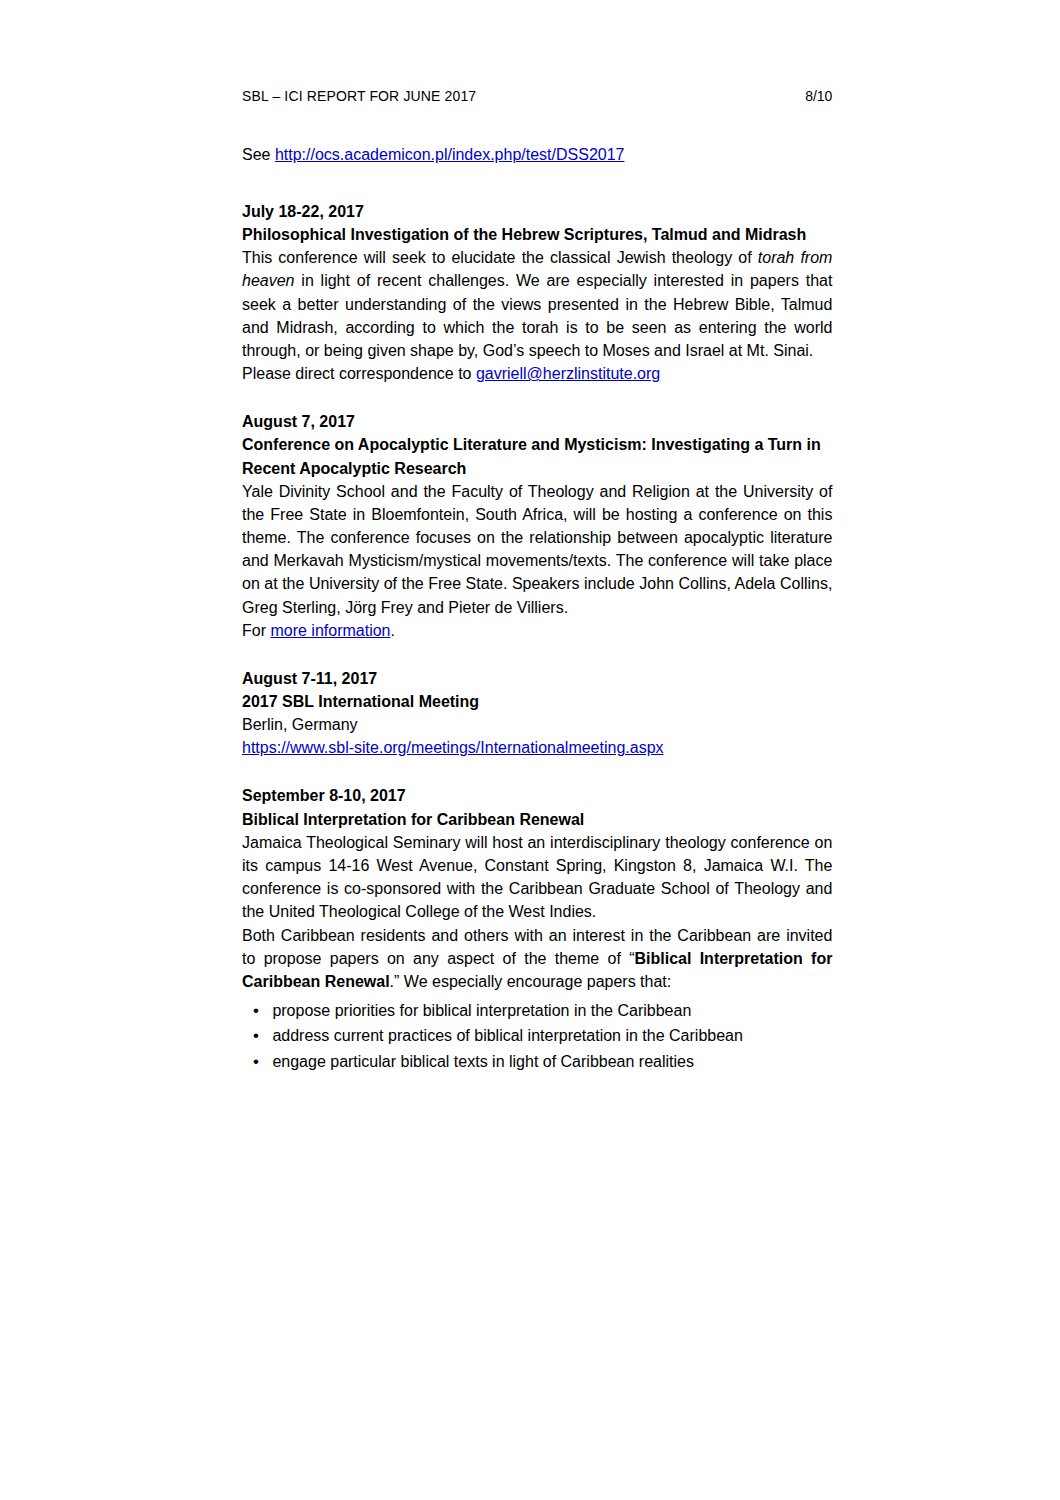SBL – ICI REPORT FOR JUNE 2017 8/10
See http://ocs.academicon.pl/index.php/test/DSS2017
July 18-22, 2017
Philosophical Investigation of the Hebrew Scriptures, Talmud and Midrash
This conference will seek to elucidate the classical Jewish theology of torah from heaven in light of recent challenges. We are especially interested in papers that seek a better understanding of the views presented in the Hebrew Bible, Talmud and Midrash, according to which the torah is to be seen as entering the world through, or being given shape by, God’s speech to Moses and Israel at Mt. Sinai.
Please direct correspondence to gavriell@herzlinstitute.org
August 7, 2017
Conference on Apocalyptic Literature and Mysticism: Investigating a Turn in Recent Apocalyptic Research
Yale Divinity School and the Faculty of Theology and Religion at the University of the Free State in Bloemfontein, South Africa, will be hosting a conference on this theme. The conference focuses on the relationship between apocalyptic literature and Merkavah Mysticism/mystical movements/texts. The conference will take place on at the University of the Free State. Speakers include John Collins, Adela Collins, Greg Sterling, Jörg Frey and Pieter de Villiers.
For more information.
August 7-11, 2017
2017 SBL International Meeting
Berlin, Germany
https://www.sbl-site.org/meetings/Internationalmeeting.aspx
September 8-10, 2017
Biblical Interpretation for Caribbean Renewal
Jamaica Theological Seminary will host an interdisciplinary theology conference on its campus 14-16 West Avenue, Constant Spring, Kingston 8, Jamaica W.I. The conference is co-sponsored with the Caribbean Graduate School of Theology and the United Theological College of the West Indies.
Both Caribbean residents and others with an interest in the Caribbean are invited to propose papers on any aspect of the theme of “Biblical Interpretation for Caribbean Renewal.” We especially encourage papers that:
propose priorities for biblical interpretation in the Caribbean
address current practices of biblical interpretation in the Caribbean
engage particular biblical texts in light of Caribbean realities